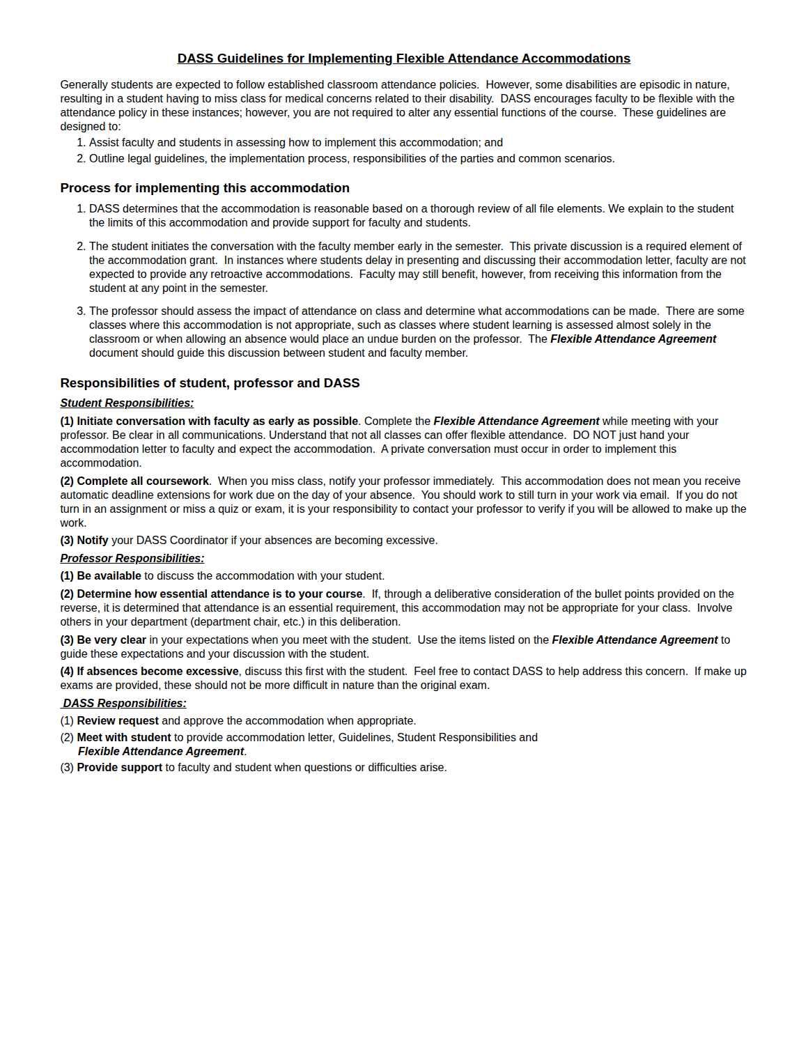DASS Guidelines for Implementing Flexible Attendance Accommodations
Generally students are expected to follow established classroom attendance policies. However, some disabilities are episodic in nature, resulting in a student having to miss class for medical concerns related to their disability. DASS encourages faculty to be flexible with the attendance policy in these instances; however, you are not required to alter any essential functions of the course. These guidelines are designed to:
Assist faculty and students in assessing how to implement this accommodation; and
Outline legal guidelines, the implementation process, responsibilities of the parties and common scenarios.
Process for implementing this accommodation
DASS determines that the accommodation is reasonable based on a thorough review of all file elements. We explain to the student the limits of this accommodation and provide support for faculty and students.
The student initiates the conversation with the faculty member early in the semester. This private discussion is a required element of the accommodation grant. In instances where students delay in presenting and discussing their accommodation letter, faculty are not expected to provide any retroactive accommodations. Faculty may still benefit, however, from receiving this information from the student at any point in the semester.
The professor should assess the impact of attendance on class and determine what accommodations can be made. There are some classes where this accommodation is not appropriate, such as classes where student learning is assessed almost solely in the classroom or when allowing an absence would place an undue burden on the professor. The Flexible Attendance Agreement document should guide this discussion between student and faculty member.
Responsibilities of student, professor and DASS
Student Responsibilities:
(1) Initiate conversation with faculty as early as possible. Complete the Flexible Attendance Agreement while meeting with your professor. Be clear in all communications. Understand that not all classes can offer flexible attendance. DO NOT just hand your accommodation letter to faculty and expect the accommodation. A private conversation must occur in order to implement this accommodation.
(2) Complete all coursework. When you miss class, notify your professor immediately. This accommodation does not mean you receive automatic deadline extensions for work due on the day of your absence. You should work to still turn in your work via email. If you do not turn in an assignment or miss a quiz or exam, it is your responsibility to contact your professor to verify if you will be allowed to make up the work.
(3) Notify your DASS Coordinator if your absences are becoming excessive.
Professor Responsibilities:
(1) Be available to discuss the accommodation with your student.
(2) Determine how essential attendance is to your course. If, through a deliberative consideration of the bullet points provided on the reverse, it is determined that attendance is an essential requirement, this accommodation may not be appropriate for your class. Involve others in your department (department chair, etc.) in this deliberation.
(3) Be very clear in your expectations when you meet with the student. Use the items listed on the Flexible Attendance Agreement to guide these expectations and your discussion with the student.
(4) If absences become excessive, discuss this first with the student. Feel free to contact DASS to help address this concern. If make up exams are provided, these should not be more difficult in nature than the original exam.
DASS Responsibilities:
(1) Review request and approve the accommodation when appropriate.
(2) Meet with student to provide accommodation letter, Guidelines, Student Responsibilities and Flexible Attendance Agreement.
(3) Provide support to faculty and student when questions or difficulties arise.